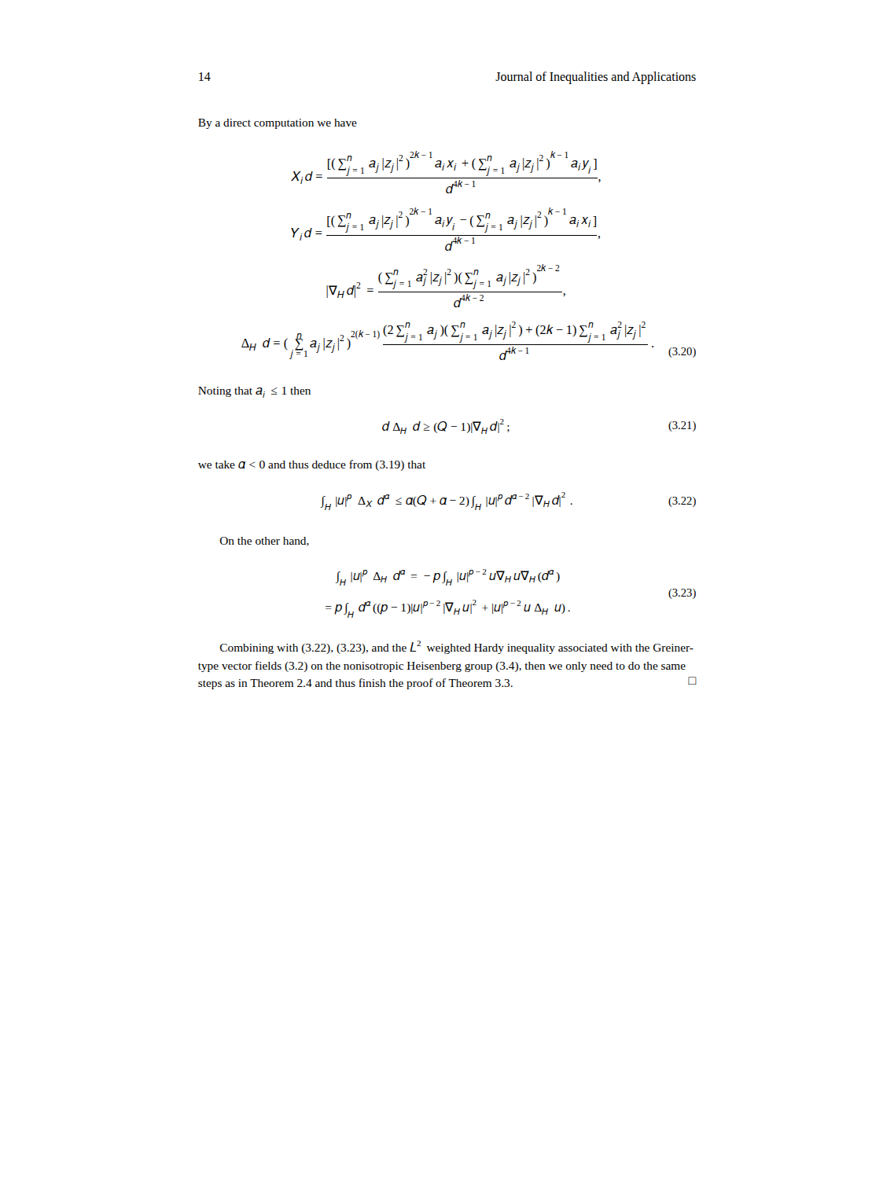14 Journal of Inequalities and Applications
By a direct computation we have
Xi d = [ ( ∑j=1n aj |zj|2 ) 2k−1 aixi + ( ∑j=1n aj |zj|2 ) k−1 aiyi ] d4k−1 ,
Yi d = [ ( ∑j=1n aj |zj|2 ) 2k−1 aiyi − ( ∑j=1n aj |zj|2 ) k−1 aixi ] d4k−1 ,
|∇Hd|2 = ( ∑j=1n aj2 |zj|2 ) ( ∑j=1n aj |zj|2 ) 2k−2 d4k−2 ,
ΔHd = ( ∑j=1n aj |zj|2 ) 2(k−1) (2 ∑j=1n aj ) ( ∑j=1n aj |zj|2 ) + (2k−1) ∑j=1n aj2 |zj|2 d4k−1 .
(3.20)
Noting that ai≤1 then
dΔHd ≥ (Q−1) |∇Hd|2 ;
(3.21)
we take α<0 and thus deduce from (3.19) that
∫H |u|p ΔX dα ≤ α(Q+α−2) ∫H |u|p dα−2 |∇Hd|2 .
(3.22)
On the other hand,
∫H |u|p ΔH dα = −p ∫H |u|p−2 u ∇Hu ∇H (dα)
= p ∫H dα ( (p−1) |u|p−2 |∇Hu|2 + |u|p−2 u ΔHu ) .
(3.23)
Combining with (3.22), (3.23), and the L2 weighted Hardy inequality associated with the Greiner-type vector fields (3.2) on the nonisotropic Heisenberg group (3.4), then we only need to do the same steps as in Theorem 2.4 and thus finish the proof of Theorem 3.3. □